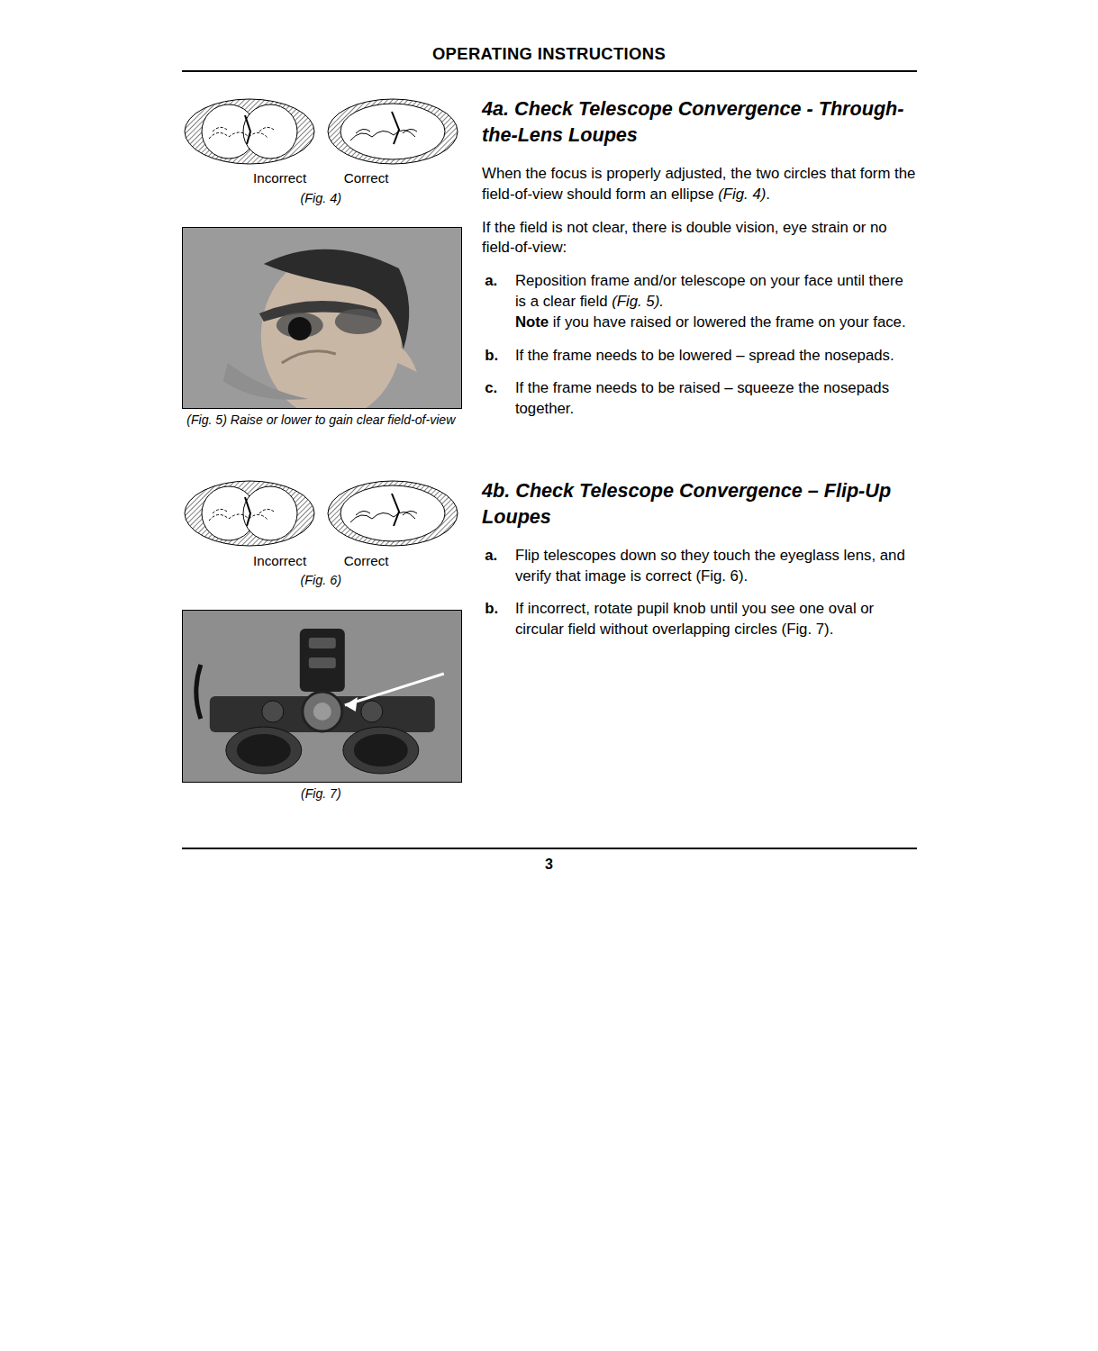OPERATING INSTRUCTIONS
Incorrect Correct
(Fig. 4)
(Fig. 5) Raise or lower to gain clear field-of-view
4a. Check Telescope Convergence - Through-the-Lens Loupes
When the focus is properly adjusted, the two circles that form the field-of-view should form an ellipse (Fig. 4).
If the field is not clear, there is double vision, eye strain or no field-of-view:
a. Reposition frame and/or telescope on your face until there is a clear field (Fig. 5).
Note if you have raised or lowered the frame on your face.
b. If the frame needs to be lowered – spread the nosepads.
c. If the frame needs to be raised – squeeze the nosepads together.
Incorrect Correct
(Fig. 6)
(Fig. 7)
4b. Check Telescope Convergence – Flip-Up Loupes
a. Flip telescopes down so they touch the eyeglass lens, and verify that image is correct (Fig. 6).
b. If incorrect, rotate pupil knob until you see one oval or circular field without overlapping circles (Fig. 7).
3